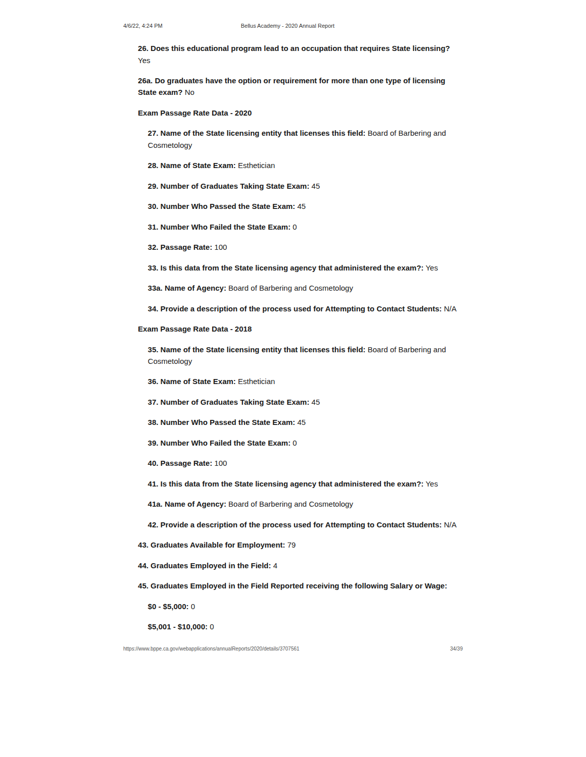4/6/22, 4:24 PM
Bellus Academy - 2020 Annual Report
26. Does this educational program lead to an occupation that requires State licensing? Yes
26a. Do graduates have the option or requirement for more than one type of licensing State exam? No
Exam Passage Rate Data - 2020
27. Name of the State licensing entity that licenses this field: Board of Barbering and Cosmetology
28. Name of State Exam: Esthetician
29. Number of Graduates Taking State Exam: 45
30. Number Who Passed the State Exam: 45
31. Number Who Failed the State Exam: 0
32. Passage Rate: 100
33. Is this data from the State licensing agency that administered the exam?: Yes
33a. Name of Agency: Board of Barbering and Cosmetology
34. Provide a description of the process used for Attempting to Contact Students: N/A
Exam Passage Rate Data - 2018
35. Name of the State licensing entity that licenses this field: Board of Barbering and Cosmetology
36. Name of State Exam: Esthetician
37. Number of Graduates Taking State Exam: 45
38. Number Who Passed the State Exam: 45
39. Number Who Failed the State Exam: 0
40. Passage Rate: 100
41. Is this data from the State licensing agency that administered the exam?: Yes
41a. Name of Agency: Board of Barbering and Cosmetology
42. Provide a description of the process used for Attempting to Contact Students: N/A
43. Graduates Available for Employment: 79
44. Graduates Employed in the Field: 4
45. Graduates Employed in the Field Reported receiving the following Salary or Wage:
$0 - $5,000: 0
$5,001 - $10,000: 0
https://www.bppe.ca.gov/webapplications/annualReports/2020/details/3707561 34/39